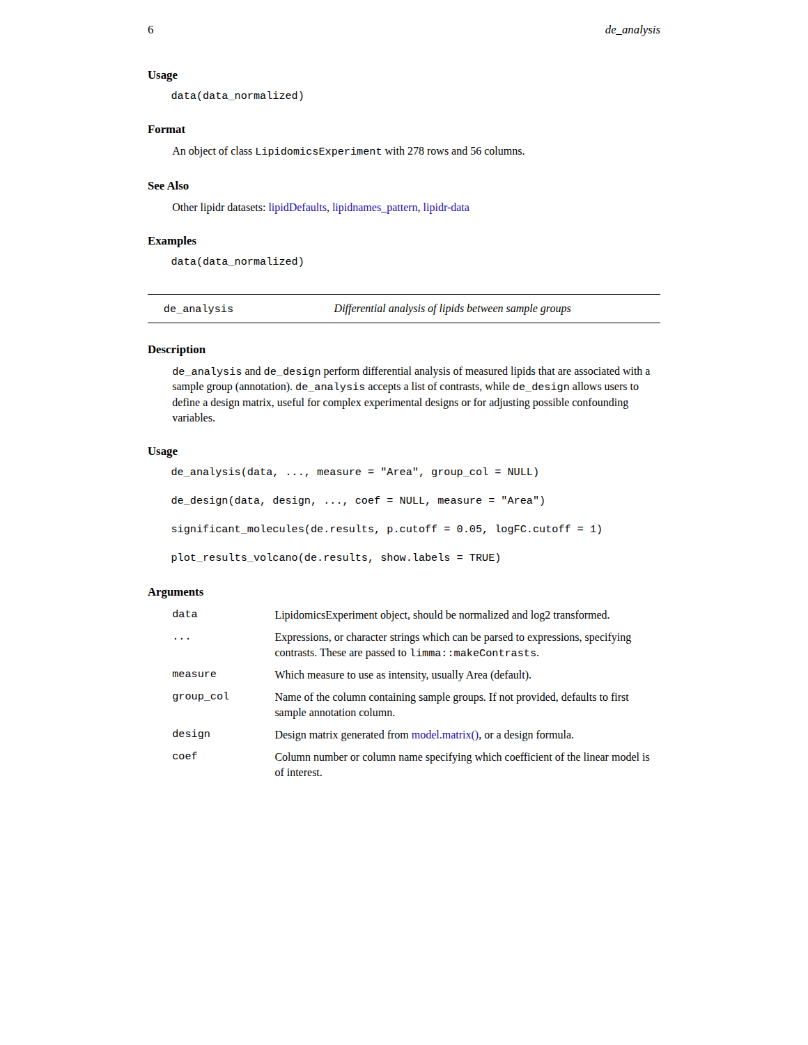6 de_analysis
Usage
data(data_normalized)
Format
An object of class LipidomicsExperiment with 278 rows and 56 columns.
See Also
Other lipidr datasets: lipidDefaults, lipidnames_pattern, lipidr-data
Examples
data(data_normalized)
de_analysis Differential analysis of lipids between sample groups
Description
de_analysis and de_design perform differential analysis of measured lipids that are associated with a sample group (annotation). de_analysis accepts a list of contrasts, while de_design allows users to define a design matrix, useful for complex experimental designs or for adjusting possible confounding variables.
Usage
de_analysis(data, ..., measure = "Area", group_col = NULL)

de_design(data, design, ..., coef = NULL, measure = "Area")

significant_molecules(de.results, p.cutoff = 0.05, logFC.cutoff = 1)

plot_results_volcano(de.results, show.labels = TRUE)
Arguments
data
LipidomicsExperiment object, should be normalized and log2 transformed.
...
Expressions, or character strings which can be parsed to expressions, specifying contrasts. These are passed to limma::makeContrasts.
measure
Which measure to use as intensity, usually Area (default).
group_col
Name of the column containing sample groups. If not provided, defaults to first sample annotation column.
design
Design matrix generated from model.matrix(), or a design formula.
coef
Column number or column name specifying which coefficient of the linear model is of interest.